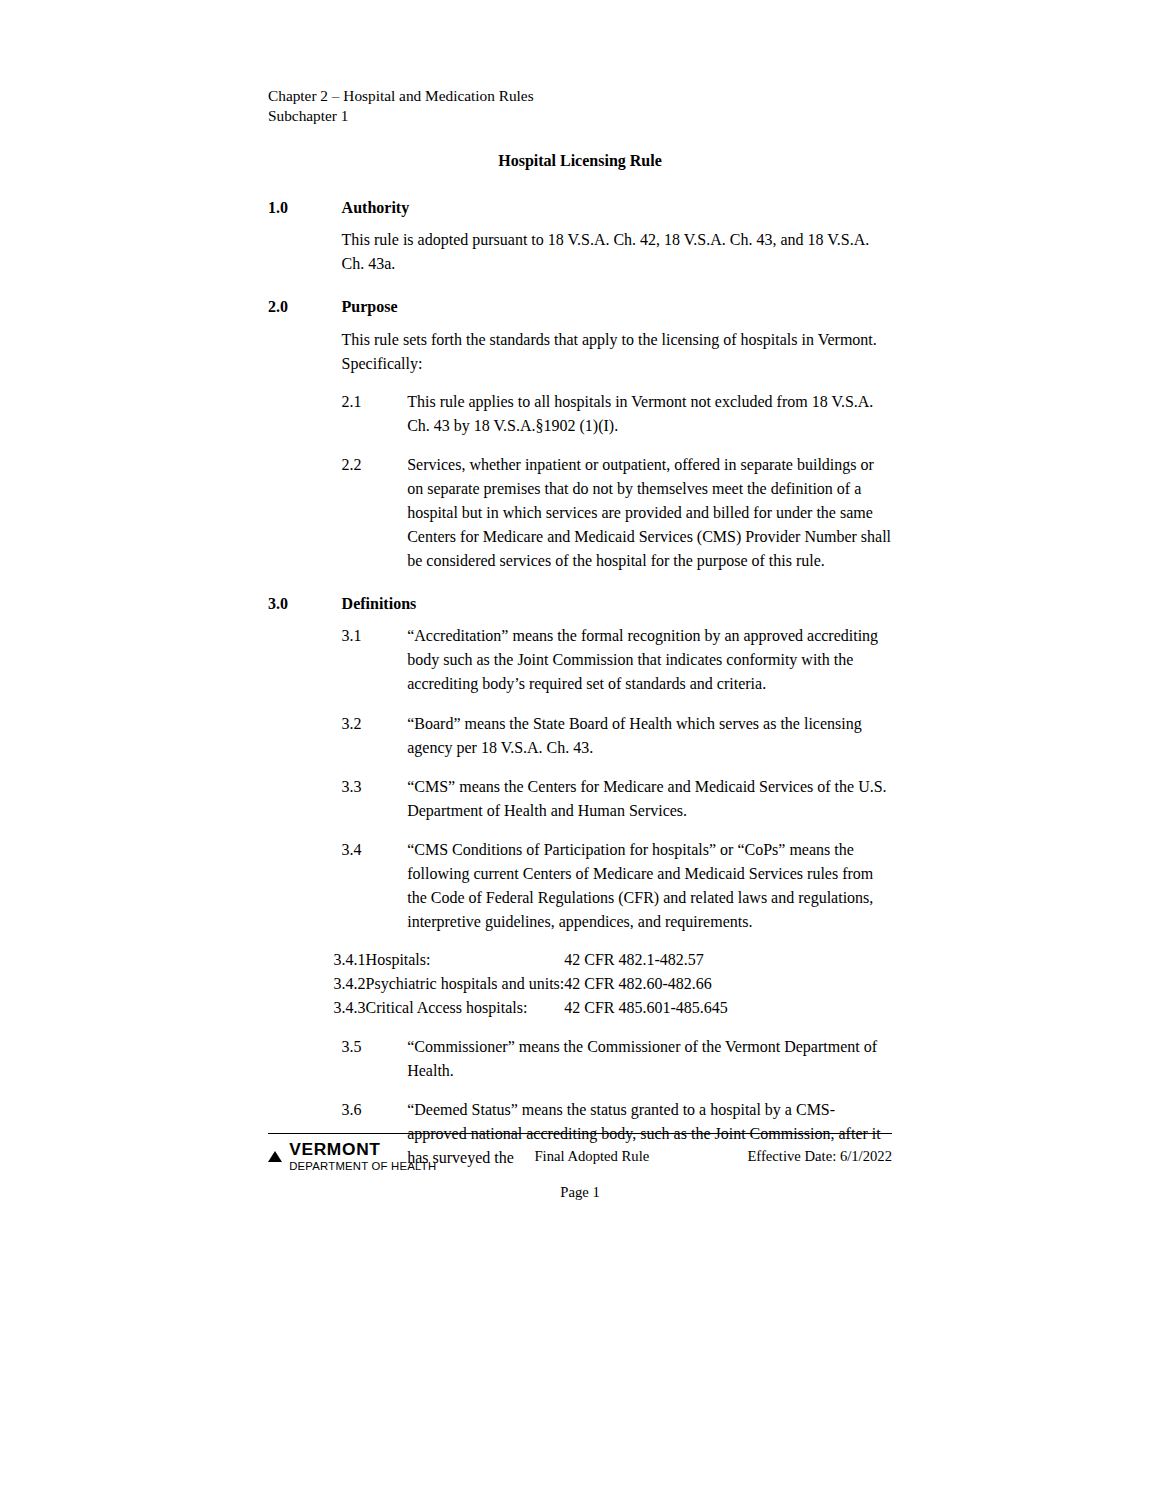Chapter 2 – Hospital and Medication Rules
Subchapter 1
Hospital Licensing Rule
1.0
Authority
This rule is adopted pursuant to 18 V.S.A. Ch. 42, 18 V.S.A. Ch. 43, and 18 V.S.A. Ch. 43a.
2.0
Purpose
This rule sets forth the standards that apply to the licensing of hospitals in Vermont. Specifically:
2.1
This rule applies to all hospitals in Vermont not excluded from 18 V.S.A. Ch. 43 by 18 V.S.A.§1902 (1)(I).
2.2
Services, whether inpatient or outpatient, offered in separate buildings or on separate premises that do not by themselves meet the definition of a hospital but in which services are provided and billed for under the same Centers for Medicare and Medicaid Services (CMS) Provider Number shall be considered services of the hospital for the purpose of this rule.
3.0
Definitions
3.1
“Accreditation” means the formal recognition by an approved accrediting body such as the Joint Commission that indicates conformity with the accrediting body’s required set of standards and criteria.
3.2
“Board” means the State Board of Health which serves as the licensing agency per 18 V.S.A. Ch. 43.
3.3
“CMS” means the Centers for Medicare and Medicaid Services of the U.S. Department of Health and Human Services.
3.4
“CMS Conditions of Participation for hospitals” or “CoPs” means the following current Centers of Medicare and Medicaid Services rules from the Code of Federal Regulations (CFR) and related laws and regulations, interpretive guidelines, appendices, and requirements.
| 3.4.1 | Hospitals: | 42 CFR 482.1-482.57 |
| 3.4.2 | Psychiatric hospitals and units: | 42 CFR 482.60-482.66 |
| 3.4.3 | Critical Access hospitals: | 42 CFR 485.601-485.645 |
3.5
“Commissioner” means the Commissioner of the Vermont Department of Health.
3.6
“Deemed Status” means the status granted to a hospital by a CMS-approved national accrediting body, such as the Joint Commission, after it has surveyed the
VERMONT
DEPARTMENT OF HEALTH
Final Adopted Rule
Effective Date: 6/1/2022
Page 1